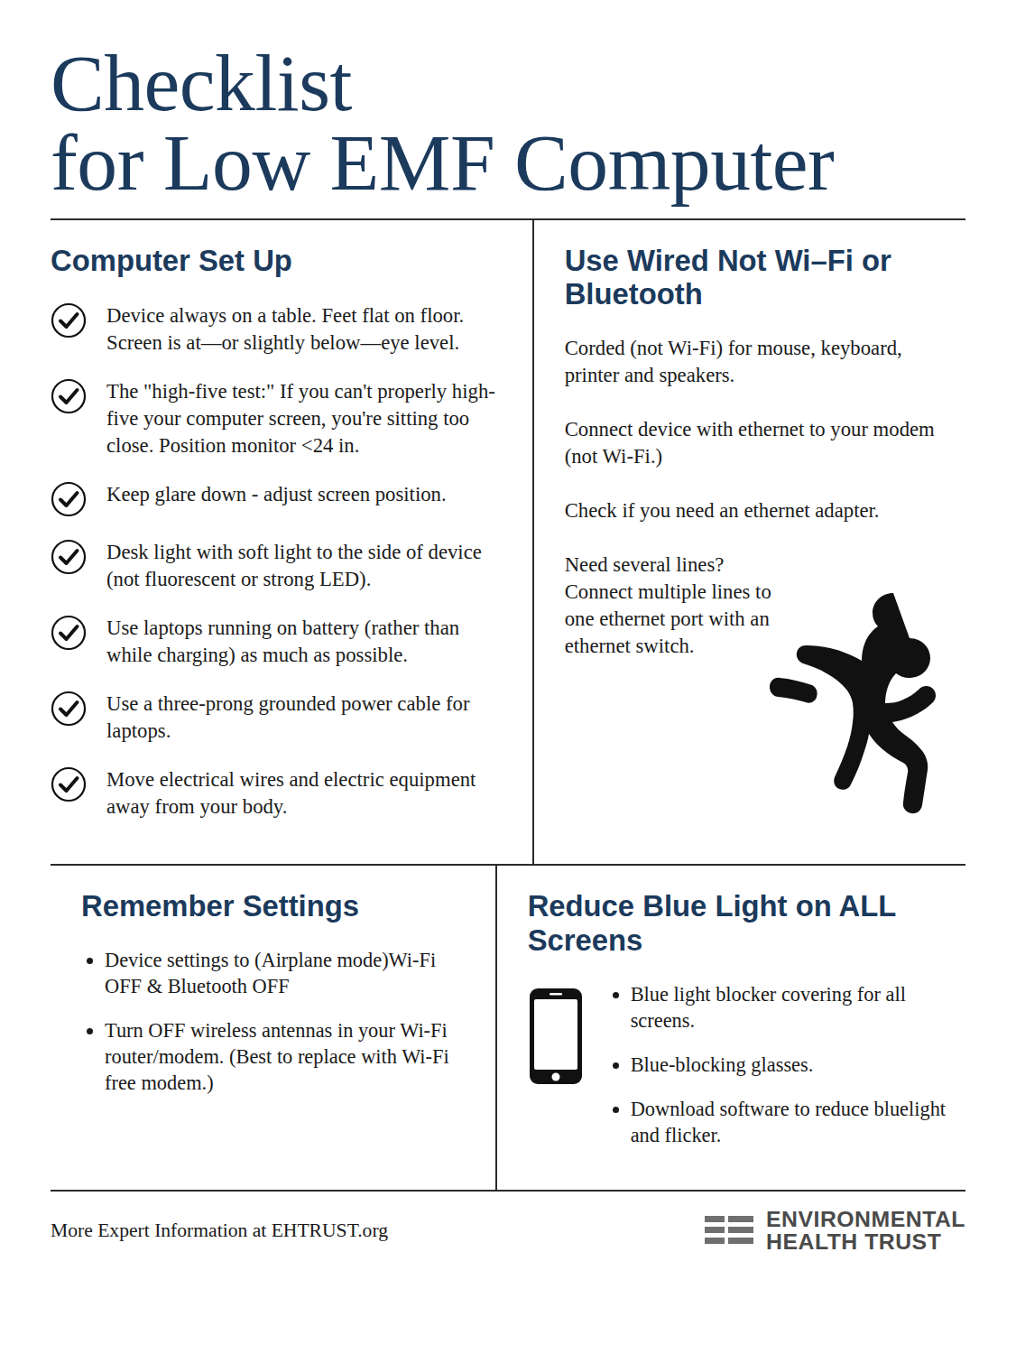Checklistfor Low EMF Computer
Computer Set Up
Device always on a table. Feet flat on floor. Screen is at—or slightly below—eye level.
The "high-five test:" If you can't properly high-five your computer screen, you're sitting too close. Position monitor <24 in.
Keep glare down - adjust screen position.
Desk light with soft light to the side of device (not fluorescent or strong LED).
Use laptops running on battery (rather than while charging) as much as possible.
Use a three-prong grounded power cable for laptops.
Move electrical wires and electric equipment away from your body.
Use Wired Not Wi–Fi or Bluetooth
Corded (not Wi-Fi) for mouse, keyboard, printer and speakers.
Connect device with ethernet to your modem (not Wi-Fi.)
Check if you need an ethernet adapter.
Need several lines? Connect multiple lines to one ethernet port with an ethernet switch.
Remember Settings
Device settings to (Airplane mode)Wi-Fi OFF & Bluetooth OFF
Turn OFF wireless antennas in your Wi-Fi router/modem. (Best to replace with Wi-Fi free modem.)
Reduce Blue Light on ALL Screens
Blue light blocker covering for all screens.
Blue-blocking glasses.
Download software to reduce bluelight and flicker.
More Expert Information at EHTRUST.org
ENVIRONMENTALHEALTH TRUST